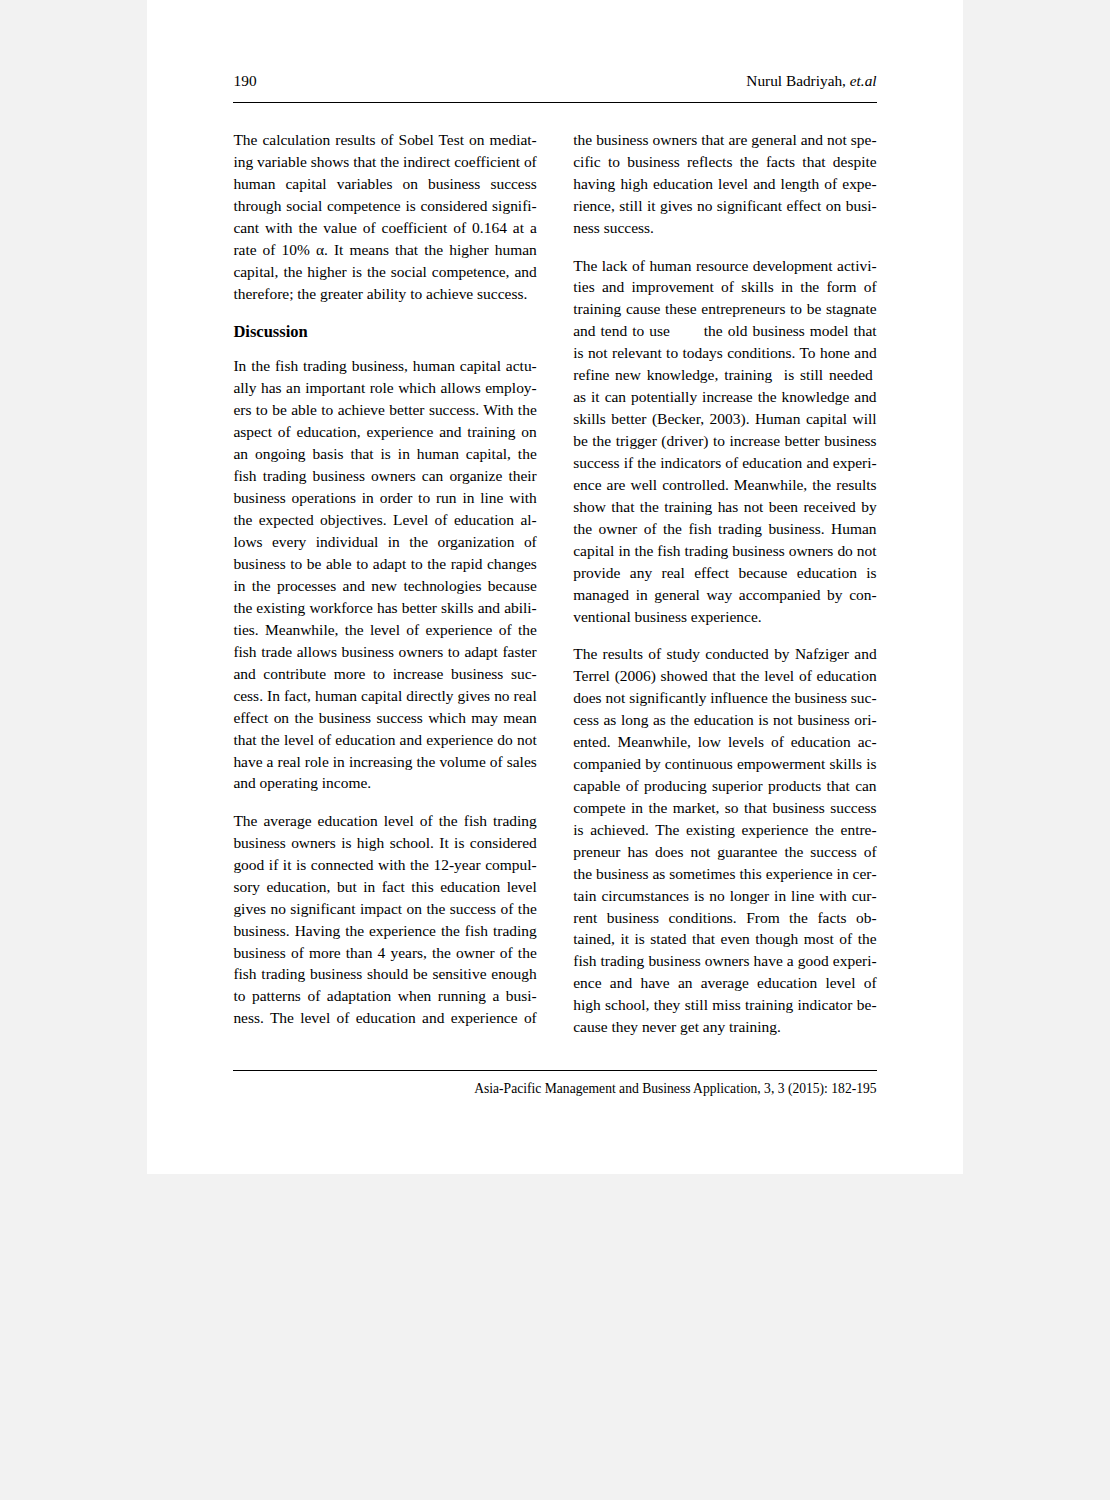190 Nurul Badriyah, et.al
The calculation results of Sobel Test on mediating variable shows that the indirect coefficient of human capital variables on business success through social competence is considered significant with the value of coefficient of 0.164 at a rate of 10% α. It means that the higher human capital, the higher is the social competence, and therefore; the greater ability to achieve success.
Discussion
In the fish trading business, human capital actually has an important role which allows employers to be able to achieve better success. With the aspect of education, experience and training on an ongoing basis that is in human capital, the fish trading business owners can organize their business operations in order to run in line with the expected objectives. Level of education allows every individual in the organization of business to be able to adapt to the rapid changes in the processes and new technologies because the existing workforce has better skills and abilities. Meanwhile, the level of experience of the fish trade allows business owners to adapt faster and contribute more to increase business success. In fact, human capital directly gives no real effect on the business success which may mean that the level of education and experience do not have a real role in increasing the volume of sales and operating income.
The average education level of the fish trading business owners is high school. It is considered good if it is connected with the 12-year compulsory education, but in fact this education level gives no significant impact on the success of the business. Having the experience the fish trading business of more than 4 years, the owner of the fish trading business should be sensitive enough to patterns of adaptation when running a business. The level of education and experience of the business owners that are general and not specific to business reflects the facts that despite having high education level and length of experience, still it gives no significant effect on business success.
The lack of human resource development activities and improvement of skills in the form of training cause these entrepreneurs to be stagnate and tend to use the old business model that is not relevant to todays conditions. To hone and refine new knowledge, training is still needed as it can potentially increase the knowledge and skills better (Becker, 2003). Human capital will be the trigger (driver) to increase better business success if the indicators of education and experience are well controlled. Meanwhile, the results show that the training has not been received by the owner of the fish trading business. Human capital in the fish trading business owners do not provide any real effect because education is managed in general way accompanied by conventional business experience.
The results of study conducted by Nafziger and Terrel (2006) showed that the level of education does not significantly influence the business success as long as the education is not business oriented. Meanwhile, low levels of education accompanied by continuous empowerment skills is capable of producing superior products that can compete in the market, so that business success is achieved. The existing experience the entrepreneur has does not guarantee the success of the business as sometimes this experience in certain circumstances is no longer in line with current business conditions. From the facts obtained, it is stated that even though most of the fish trading business owners have a good experience and have an average education level of high school, they still miss training indicator because they never get any training.
Asia-Pacific Management and Business Application, 3, 3 (2015): 182-195